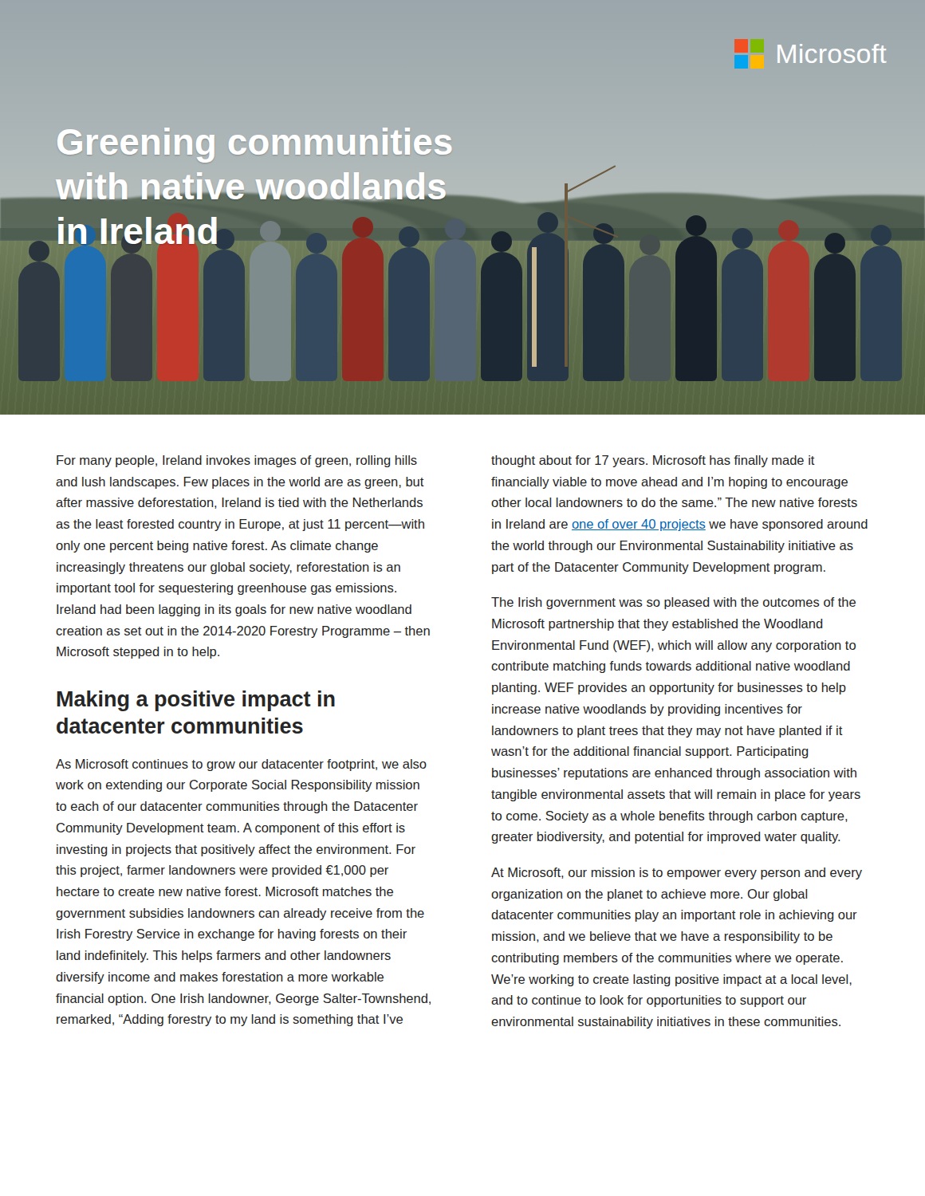Microsoft
Greening communities
with native woodlands
in Ireland
For many people, Ireland invokes images of green, rolling hills and lush landscapes. Few places in the world are as green, but after massive deforestation, Ireland is tied with the Netherlands as the least forested country in Europe, at just 11 percent—with only one percent being native forest. As climate change increasingly threatens our global society, reforestation is an important tool for sequestering greenhouse gas emissions. Ireland had been lagging in its goals for new native woodland creation as set out in the 2014-2020 Forestry Programme – then Microsoft stepped in to help.
Making a positive impact in datacenter communities
As Microsoft continues to grow our datacenter footprint, we also work on extending our Corporate Social Responsibility mission to each of our datacenter communities through the Datacenter Community Development team. A component of this effort is investing in projects that positively affect the environment. For this project, farmer landowners were provided €1,000 per hectare to create new native forest. Microsoft matches the government subsidies landowners can already receive from the Irish Forestry Service in exchange for having forests on their land indefinitely. This helps farmers and other landowners diversify income and makes forestation a more workable financial option. One Irish landowner, George Salter-Townshend, remarked, “Adding forestry to my land is something that I’ve thought about for 17 years. Microsoft has finally made it financially viable to move ahead and I’m hoping to encourage other local landowners to do the same.” The new native forests in Ireland are one of over 40 projects we have sponsored around the world through our Environmental Sustainability initiative as part of the Datacenter Community Development program.
The Irish government was so pleased with the outcomes of the Microsoft partnership that they established the Woodland Environmental Fund (WEF), which will allow any corporation to contribute matching funds towards additional native woodland planting. WEF provides an opportunity for businesses to help increase native woodlands by providing incentives for landowners to plant trees that they may not have planted if it wasn’t for the additional financial support. Participating businesses’ reputations are enhanced through association with tangible environmental assets that will remain in place for years to come. Society as a whole benefits through carbon capture, greater biodiversity, and potential for improved water quality.
At Microsoft, our mission is to empower every person and every organization on the planet to achieve more. Our global datacenter communities play an important role in achieving our mission, and we believe that we have a responsibility to be contributing members of the communities where we operate. We’re working to create lasting positive impact at a local level, and to continue to look for opportunities to support our environmental sustainability initiatives in these communities.